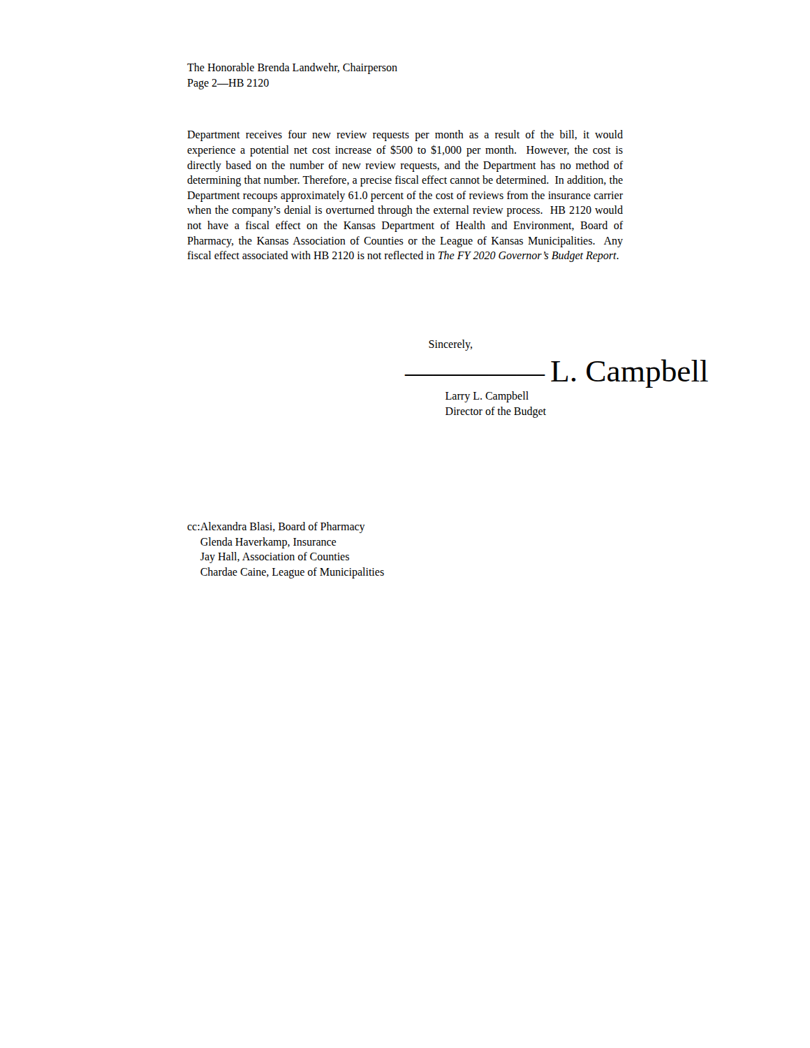The Honorable Brenda Landwehr, Chairperson
Page 2—HB 2120
Department receives four new review requests per month as a result of the bill, it would experience a potential net cost increase of $500 to $1,000 per month. However, the cost is directly based on the number of new review requests, and the Department has no method of determining that number. Therefore, a precise fiscal effect cannot be determined. In addition, the Department recoups approximately 61.0 percent of the cost of reviews from the insurance carrier when the company’s denial is overturned through the external review process. HB 2120 would not have a fiscal effect on the Kansas Department of Health and Environment, Board of Pharmacy, the Kansas Association of Counties or the League of Kansas Municipalities. Any fiscal effect associated with HB 2120 is not reflected in The FY 2020 Governor’s Budget Report.
Sincerely,
————— L. Campbell
Larry L. Campbell
Director of the Budget
| cc: | Alexandra Blasi, Board of Pharmacy Glenda Haverkamp, Insurance Jay Hall, Association of Counties Chardae Caine, League of Municipalities |